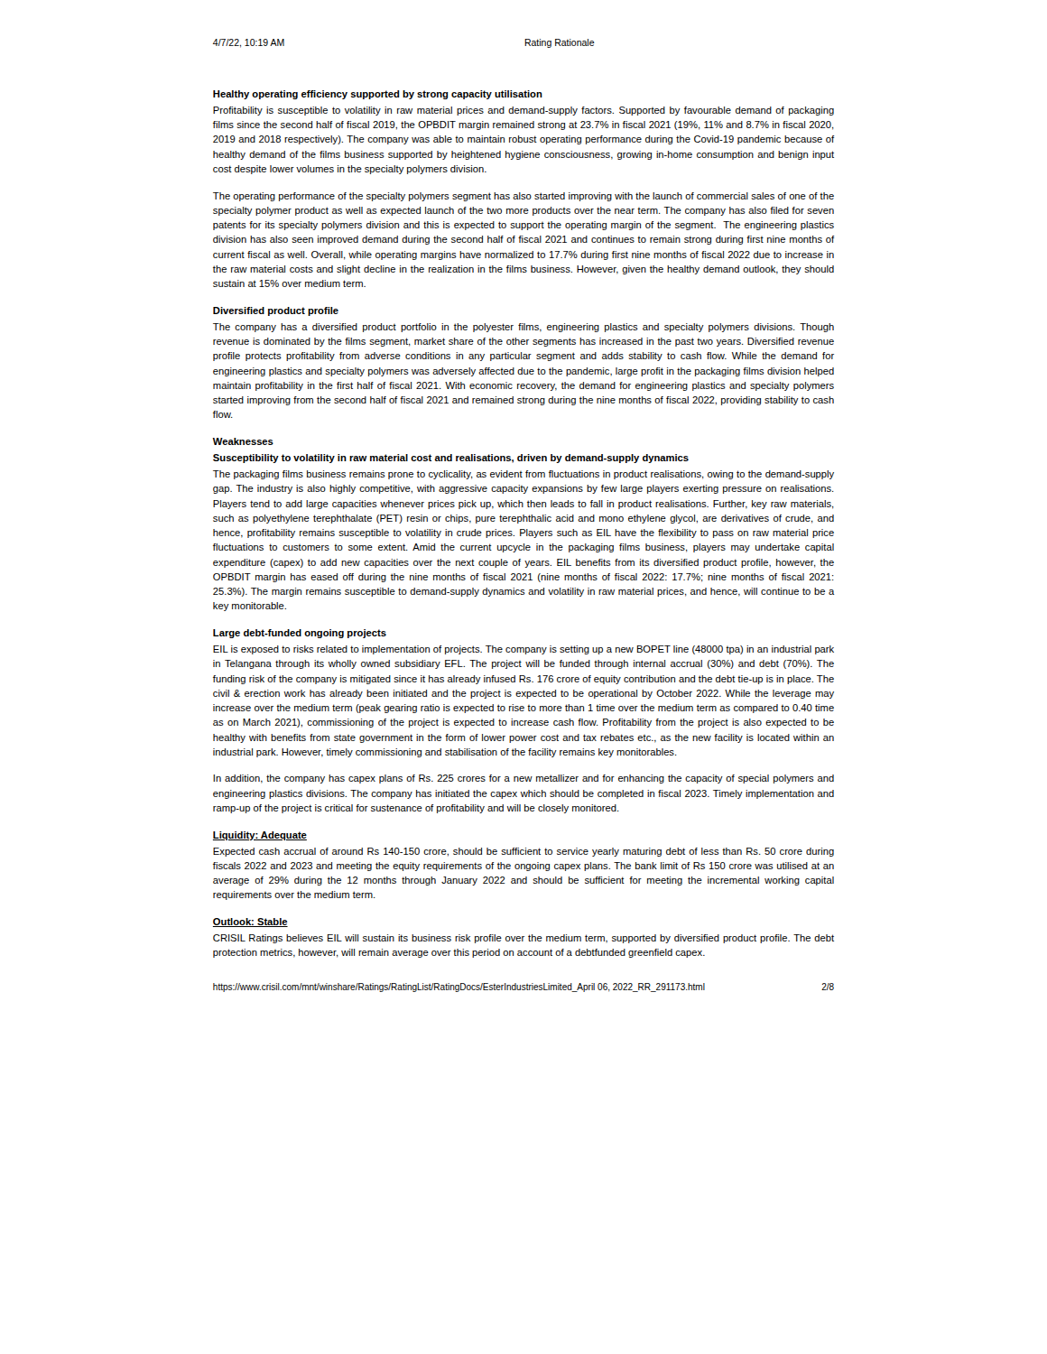4/7/22, 10:19 AM
Rating Rationale
Healthy operating efficiency supported by strong capacity utilisation
Profitability is susceptible to volatility in raw material prices and demand-supply factors. Supported by favourable demand of packaging films since the second half of fiscal 2019, the OPBDIT margin remained strong at 23.7% in fiscal 2021 (19%, 11% and 8.7% in fiscal 2020, 2019 and 2018 respectively). The company was able to maintain robust operating performance during the Covid-19 pandemic because of healthy demand of the films business supported by heightened hygiene consciousness, growing in-home consumption and benign input cost despite lower volumes in the specialty polymers division.
The operating performance of the specialty polymers segment has also started improving with the launch of commercial sales of one of the specialty polymer product as well as expected launch of the two more products over the near term. The company has also filed for seven patents for its specialty polymers division and this is expected to support the operating margin of the segment. The engineering plastics division has also seen improved demand during the second half of fiscal 2021 and continues to remain strong during first nine months of current fiscal as well. Overall, while operating margins have normalized to 17.7% during first nine months of fiscal 2022 due to increase in the raw material costs and slight decline in the realization in the films business. However, given the healthy demand outlook, they should sustain at 15% over medium term.
Diversified product profile
The company has a diversified product portfolio in the polyester films, engineering plastics and specialty polymers divisions. Though revenue is dominated by the films segment, market share of the other segments has increased in the past two years. Diversified revenue profile protects profitability from adverse conditions in any particular segment and adds stability to cash flow. While the demand for engineering plastics and specialty polymers was adversely affected due to the pandemic, large profit in the packaging films division helped maintain profitability in the first half of fiscal 2021. With economic recovery, the demand for engineering plastics and specialty polymers started improving from the second half of fiscal 2021 and remained strong during the nine months of fiscal 2022, providing stability to cash flow.
Weaknesses
Susceptibility to volatility in raw material cost and realisations, driven by demand-supply dynamics
The packaging films business remains prone to cyclicality, as evident from fluctuations in product realisations, owing to the demand-supply gap. The industry is also highly competitive, with aggressive capacity expansions by few large players exerting pressure on realisations. Players tend to add large capacities whenever prices pick up, which then leads to fall in product realisations. Further, key raw materials, such as polyethylene terephthalate (PET) resin or chips, pure terephthalic acid and mono ethylene glycol, are derivatives of crude, and hence, profitability remains susceptible to volatility in crude prices. Players such as EIL have the flexibility to pass on raw material price fluctuations to customers to some extent. Amid the current upcycle in the packaging films business, players may undertake capital expenditure (capex) to add new capacities over the next couple of years. EIL benefits from its diversified product profile, however, the OPBDIT margin has eased off during the nine months of fiscal 2021 (nine months of fiscal 2022: 17.7%; nine months of fiscal 2021: 25.3%). The margin remains susceptible to demand-supply dynamics and volatility in raw material prices, and hence, will continue to be a key monitorable.
Large debt-funded ongoing projects
EIL is exposed to risks related to implementation of projects. The company is setting up a new BOPET line (48000 tpa) in an industrial park in Telangana through its wholly owned subsidiary EFL. The project will be funded through internal accrual (30%) and debt (70%). The funding risk of the company is mitigated since it has already infused Rs. 176 crore of equity contribution and the debt tie-up is in place. The civil & erection work has already been initiated and the project is expected to be operational by October 2022. While the leverage may increase over the medium term (peak gearing ratio is expected to rise to more than 1 time over the medium term as compared to 0.40 time as on March 2021), commissioning of the project is expected to increase cash flow. Profitability from the project is also expected to be healthy with benefits from state government in the form of lower power cost and tax rebates etc., as the new facility is located within an industrial park. However, timely commissioning and stabilisation of the facility remains key monitorables.
In addition, the company has capex plans of Rs. 225 crores for a new metallizer and for enhancing the capacity of special polymers and engineering plastics divisions. The company has initiated the capex which should be completed in fiscal 2023. Timely implementation and ramp-up of the project is critical for sustenance of profitability and will be closely monitored.
Liquidity: Adequate
Expected cash accrual of around Rs 140-150 crore, should be sufficient to service yearly maturing debt of less than Rs. 50 crore during fiscals 2022 and 2023 and meeting the equity requirements of the ongoing capex plans. The bank limit of Rs 150 crore was utilised at an average of 29% during the 12 months through January 2022 and should be sufficient for meeting the incremental working capital requirements over the medium term.
Outlook: Stable
CRISIL Ratings believes EIL will sustain its business risk profile over the medium term, supported by diversified product profile. The debt protection metrics, however, will remain average over this period on account of a debtfunded greenfield capex.
https://www.crisil.com/mnt/winshare/Ratings/RatingList/RatingDocs/EsterIndustriesLimited_April 06, 2022_RR_291173.html
2/8